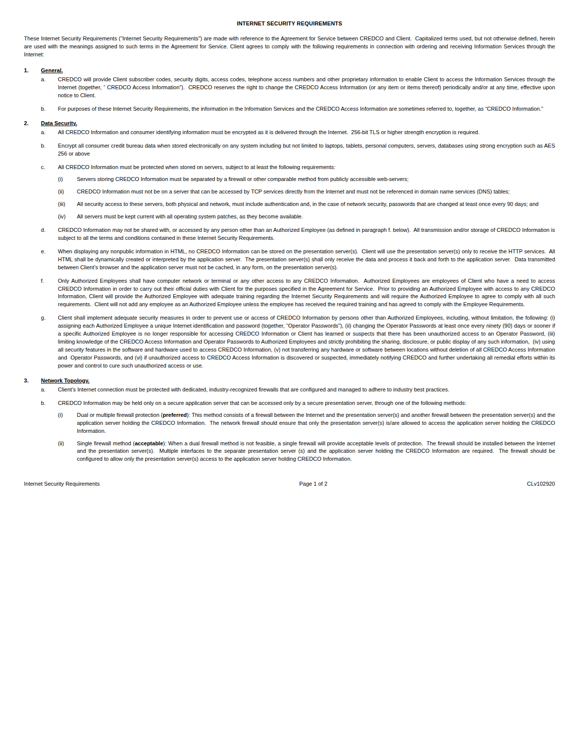INTERNET SECURITY REQUIREMENTS
These Internet Security Requirements (“Internet Security Requirements”) are made with reference to the Agreement for Service between CREDCO and Client. Capitalized terms used, but not otherwise defined, herein are used with the meanings assigned to such terms in the Agreement for Service. Client agrees to comply with the following requirements in connection with ordering and receiving Information Services through the Internet:
General.
CREDCO will provide Client subscriber codes, security digits, access codes, telephone access numbers and other proprietary information to enable Client to access the Information Services through the Internet (together, “ CREDCO Access Information”). CREDCO reserves the right to change the CREDCO Access Information (or any item or items thereof) periodically and/or at any time, effective upon notice to Client.
For purposes of these Internet Security Requirements, the information in the Information Services and the CREDCO Access Information are sometimes referred to, together, as “CREDCO Information.”
Data Security.
All CREDCO Information and consumer identifying information must be encrypted as it is delivered through the Internet. 256-bit TLS or higher strength encryption is required.
Encrypt all consumer credit bureau data when stored electronically on any system including but not limited to laptops, tablets, personal computers, servers, databases using strong encryption such as AES 256 or above
All CREDCO Information must be protected when stored on servers, subject to at least the following requirements:
Servers storing CREDCO Information must be separated by a firewall or other comparable method from publicly accessible web-servers;
CREDCO Information must not be on a server that can be accessed by TCP services directly from the Internet and must not be referenced in domain name services (DNS) tables;
All security access to these servers, both physical and network, must include authentication and, in the case of network security, passwords that are changed at least once every 90 days; and
All servers must be kept current with all operating system patches, as they become available.
CREDCO Information may not be shared with, or accessed by any person other than an Authorized Employee (as defined in paragraph f. below). All transmission and/or storage of CREDCO Information is subject to all the terms and conditions contained in these Internet Security Requirements.
When displaying any nonpublic information in HTML, no CREDCO Information can be stored on the presentation server(s). Client will use the presentation server(s) only to receive the HTTP services. All HTML shall be dynamically created or interpreted by the application server. The presentation server(s) shall only receive the data and process it back and forth to the application server. Data transmitted between Client’s browser and the application server must not be cached, in any form, on the presentation server(s).
Only Authorized Employees shall have computer network or terminal or any other access to any CREDCO Information. Authorized Employees are employees of Client who have a need to access CREDCO Information in order to carry out their official duties with Client for the purposes specified in the Agreement for Service. Prior to providing an Authorized Employee with access to any CREDCO Information, Client will provide the Authorized Employee with adequate training regarding the Internet Security Requirements and will require the Authorized Employee to agree to comply with all such requirements. Client will not add any employee as an Authorized Employee unless the employee has received the required training and has agreed to comply with the Employee Requirements.
Client shall implement adequate security measures in order to prevent use or access of CREDCO Information by persons other than Authorized Employees, including, without limitation, the following: (i) assigning each Authorized Employee a unique Internet identification and password (together, “Operator Passwords”), (ii) changing the Operator Passwords at least once every ninety (90) days or sooner if a specific Authorized Employee is no longer responsible for accessing CREDCO Information or Client has learned or suspects that there has been unauthorized access to an Operator Password, (iii) limiting knowledge of the CREDCO Access Information and Operator Passwords to Authorized Employees and strictly prohibiting the sharing, disclosure, or public display of any such information, (iv) using all security features in the software and hardware used to access CREDCO Information, (v) not transferring any hardware or software between locations without deletion of all CREDCO Access Information and Operator Passwords, and (vi) if unauthorized access to CREDCO Access Information is discovered or suspected, immediately notifying CREDCO and further undertaking all remedial efforts within its power and control to cure such unauthorized access or use.
Network Topology.
Client’s Internet connection must be protected with dedicated, industry-recognized firewalls that are configured and managed to adhere to industry best practices.
CREDCO Information may be held only on a secure application server that can be accessed only by a secure presentation server, through one of the following methods:
Dual or multiple firewall protection (preferred): This method consists of a firewall between the Internet and the presentation server(s) and another firewall between the presentation server(s) and the application server holding the CREDCO Information. The network firewall should ensure that only the presentation server(s) is/are allowed to access the application server holding the CREDCO Information.
Single firewall method (acceptable): When a dual firewall method is not feasible, a single firewall will provide acceptable levels of protection. The firewall should be installed between the Internet and the presentation server(s). Multiple interfaces to the separate presentation server (s) and the application server holding the CREDCO Information are required. The firewall should be configured to allow only the presentation server(s) access to the application server holding CREDCO Information.
Internet Security Requirements Page 1 of 2 CLv102920